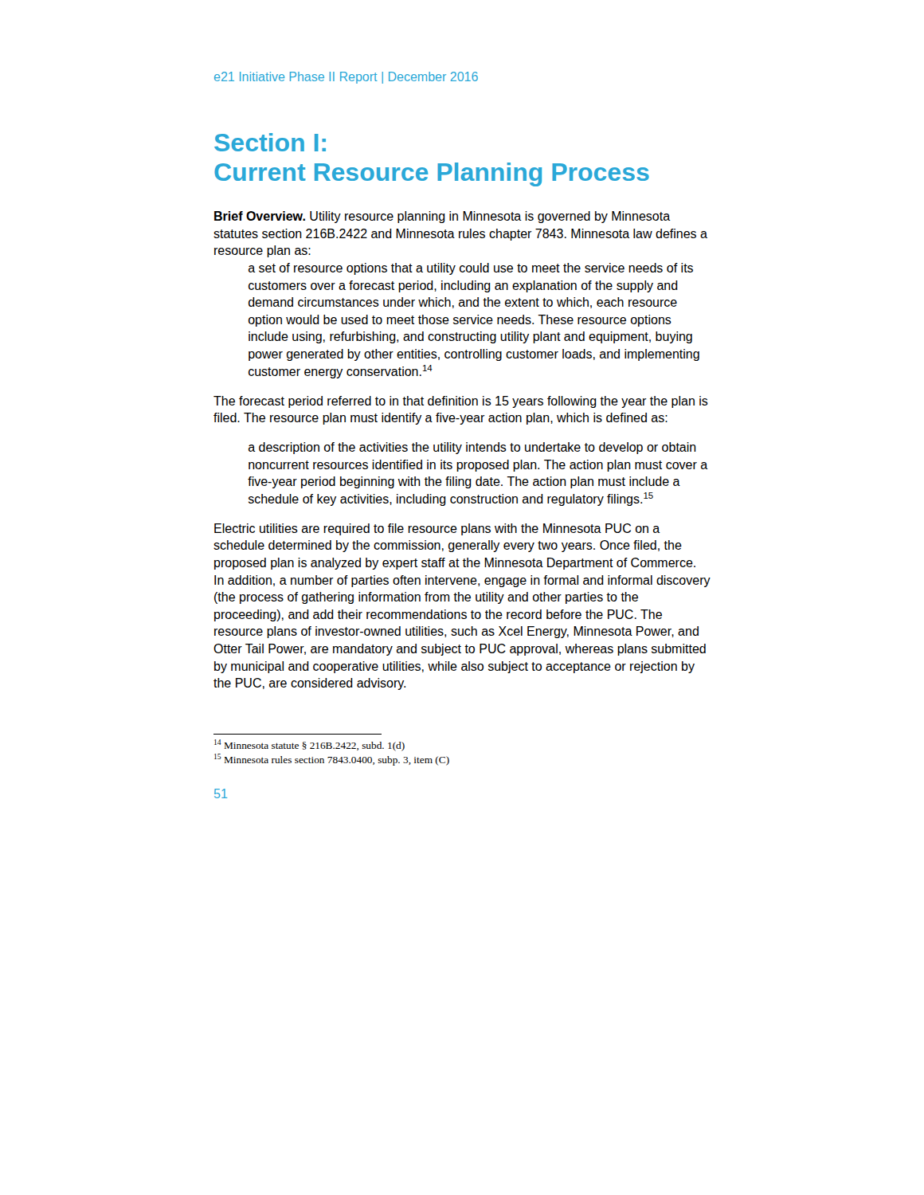e21 Initiative Phase II Report | December 2016
Section I:Current Resource Planning Process
Brief Overview. Utility resource planning in Minnesota is governed by Minnesota statutes section 216B.2422 and Minnesota rules chapter 7843. Minnesota law defines a resource plan as:
a set of resource options that a utility could use to meet the service needs of its customers over a forecast period, including an explanation of the supply and demand circumstances under which, and the extent to which, each resource option would be used to meet those service needs. These resource options include using, refurbishing, and constructing utility plant and equipment, buying power generated by other entities, controlling customer loads, and implementing customer energy conservation.14
The forecast period referred to in that definition is 15 years following the year the plan is filed. The resource plan must identify a five-year action plan, which is defined as:
a description of the activities the utility intends to undertake to develop or obtain noncurrent resources identified in its proposed plan. The action plan must cover a five-year period beginning with the filing date. The action plan must include a schedule of key activities, including construction and regulatory filings.15
Electric utilities are required to file resource plans with the Minnesota PUC on a schedule determined by the commission, generally every two years. Once filed, the proposed plan is analyzed by expert staff at the Minnesota Department of Commerce. In addition, a number of parties often intervene, engage in formal and informal discovery (the process of gathering information from the utility and other parties to the proceeding), and add their recommendations to the record before the PUC. The resource plans of investor-owned utilities, such as Xcel Energy, Minnesota Power, and Otter Tail Power, are mandatory and subject to PUC approval, whereas plans submitted by municipal and cooperative utilities, while also subject to acceptance or rejection by the PUC, are considered advisory.
14 Minnesota statute § 216B.2422, subd. 1(d)
15 Minnesota rules section 7843.0400, subp. 3, item (C)
51